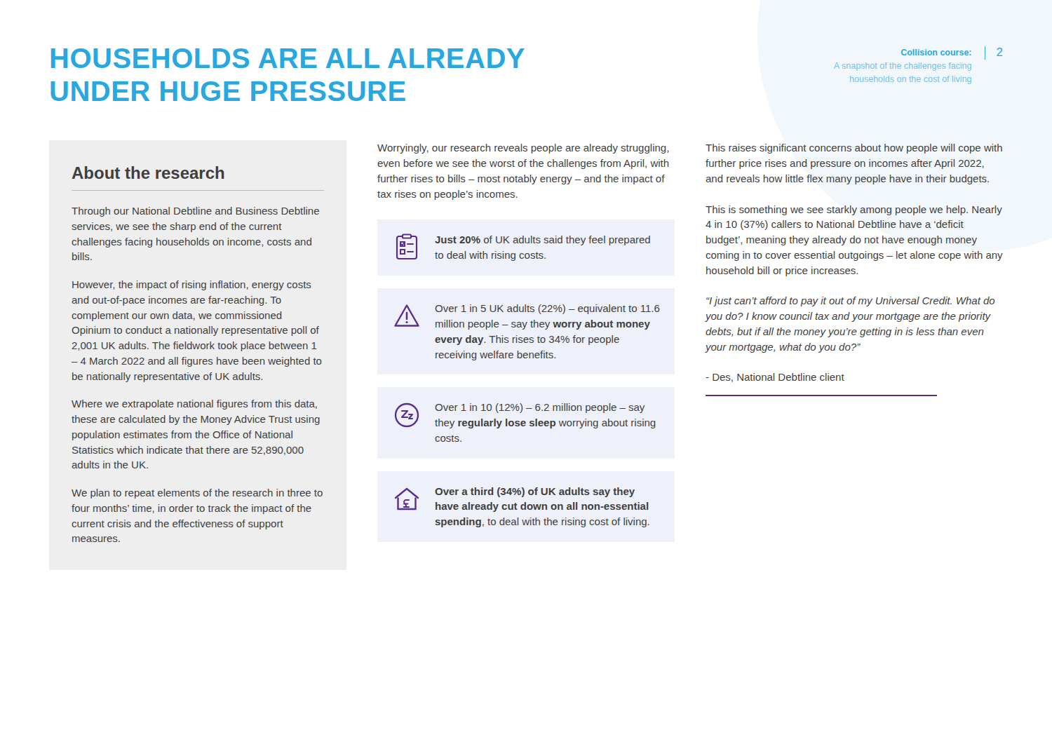Households are all already
under huge pressure
Collision course:
A snapshot of the challenges facing
households on the cost of living
2
About the research
Through our National Debtline and Business Debtline services, we see the sharp end of the current challenges facing households on income, costs and bills.
However, the impact of rising inflation, energy costs and out-of-pace incomes are far-reaching. To complement our own data, we commissioned Opinium to conduct a nationally representative poll of 2,001 UK adults. The fieldwork took place between 1 – 4 March 2022 and all figures have been weighted to be nationally representative of UK adults.
Where we extrapolate national figures from this data, these are calculated by the Money Advice Trust using population estimates from the Office of National Statistics which indicate that there are 52,890,000 adults in the UK.
We plan to repeat elements of the research in three to four months’ time, in order to track the impact of the current crisis and the effectiveness of support measures.
Worryingly, our research reveals people are already struggling, even before we see the worst of the challenges from April, with further rises to bills – most notably energy – and the impact of tax rises on people’s incomes.
Just 20% of UK adults said they feel prepared to deal with rising costs.
Over 1 in 5 UK adults (22%) – equivalent to 11.6 million people – say they worry about money every day. This rises to 34% for people receiving welfare benefits.
Over 1 in 10 (12%) – 6.2 million people – say they regularly lose sleep worrying about rising costs.
Over a third (34%) of UK adults say they have already cut down on all non-essential spending, to deal with the rising cost of living.
This raises significant concerns about how people will cope with further price rises and pressure on incomes after April 2022, and reveals how little flex many people have in their budgets.
This is something we see starkly among people we help. Nearly 4 in 10 (37%) callers to National Debtline have a ‘deficit budget’, meaning they already do not have enough money coming in to cover essential outgoings – let alone cope with any household bill or price increases.
“I just can’t afford to pay it out of my Universal Credit. What do you do? I know council tax and your mortgage are the priority debts, but if all the money you’re getting in is less than even your mortgage, what do you do?”
- Des, National Debtline client